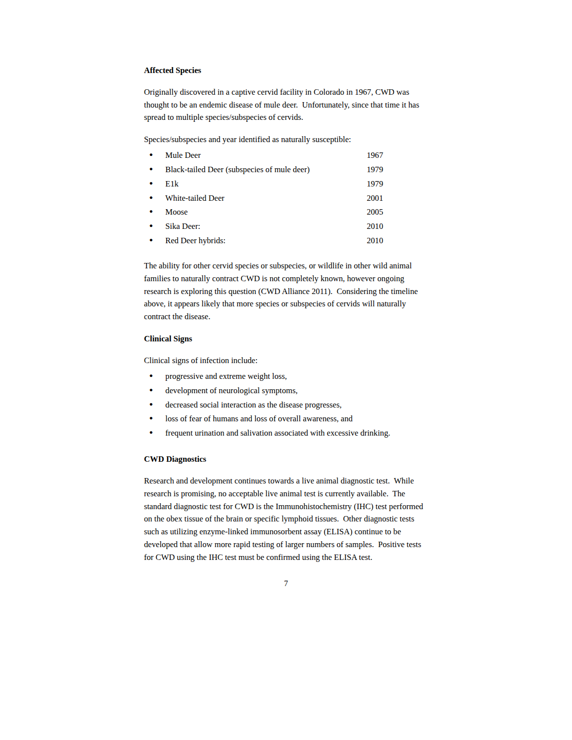Affected Species
Originally discovered in a captive cervid facility in Colorado in 1967, CWD was thought to be an endemic disease of mule deer. Unfortunately, since that time it has spread to multiple species/subspecies of cervids.
Species/subspecies and year identified as naturally susceptible:
Mule Deer 1967
Black-tailed Deer (subspecies of mule deer) 1979
E1k 1979
White-tailed Deer 2001
Moose 2005
Sika Deer: 2010
Red Deer hybrids: 2010
The ability for other cervid species or subspecies, or wildlife in other wild animal families to naturally contract CWD is not completely known, however ongoing research is exploring this question (CWD Alliance 2011). Considering the timeline above, it appears likely that more species or subspecies of cervids will naturally contract the disease.
Clinical Signs
Clinical signs of infection include:
progressive and extreme weight loss,
development of neurological symptoms,
decreased social interaction as the disease progresses,
loss of fear of humans and loss of overall awareness, and
frequent urination and salivation associated with excessive drinking.
CWD Diagnostics
Research and development continues towards a live animal diagnostic test. While research is promising, no acceptable live animal test is currently available. The standard diagnostic test for CWD is the Immunohistochemistry (IHC) test performed on the obex tissue of the brain or specific lymphoid tissues. Other diagnostic tests such as utilizing enzyme-linked immunosorbent assay (ELISA) continue to be developed that allow more rapid testing of larger numbers of samples. Positive tests for CWD using the IHC test must be confirmed using the ELISA test.
7